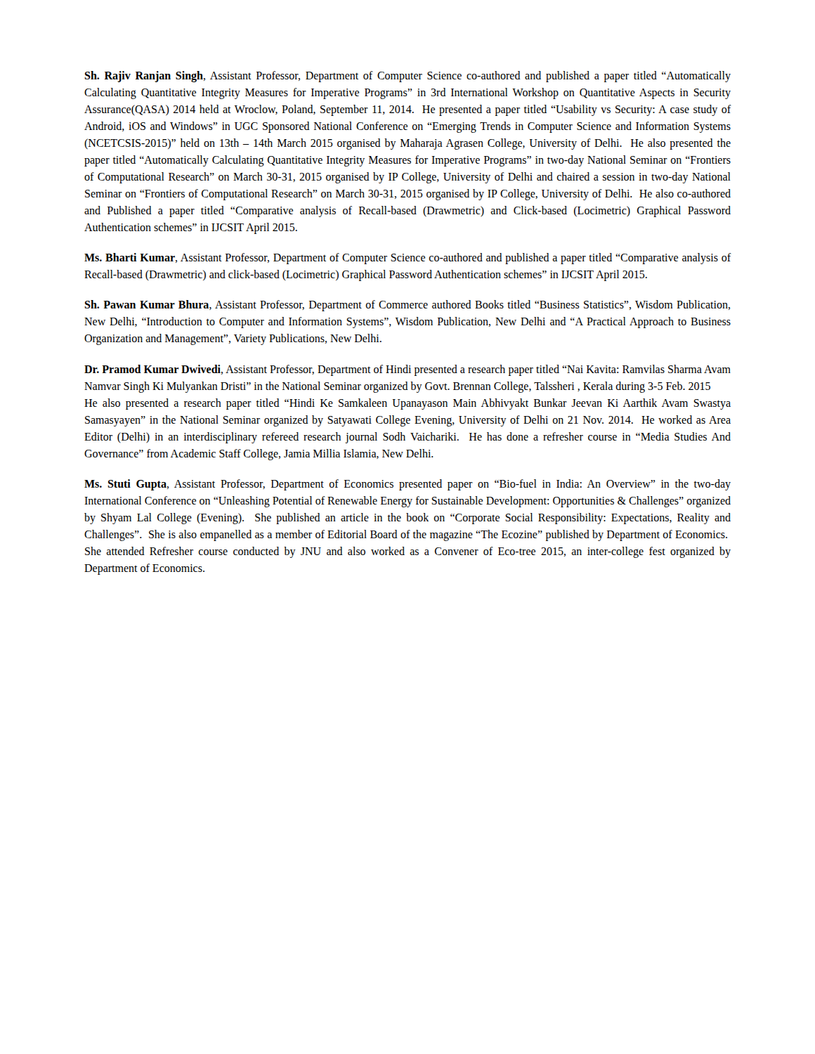Sh. Rajiv Ranjan Singh, Assistant Professor, Department of Computer Science co-authored and published a paper titled “Automatically Calculating Quantitative Integrity Measures for Imperative Programs” in 3rd International Workshop on Quantitative Aspects in Security Assurance(QASA) 2014 held at Wroclow, Poland, September 11, 2014. He presented a paper titled “Usability vs Security: A case study of Android, iOS and Windows” in UGC Sponsored National Conference on “Emerging Trends in Computer Science and Information Systems (NCETCSIS-2015)” held on 13th – 14th March 2015 organised by Maharaja Agrasen College, University of Delhi. He also presented the paper titled “Automatically Calculating Quantitative Integrity Measures for Imperative Programs” in two-day National Seminar on “Frontiers of Computational Research” on March 30-31, 2015 organised by IP College, University of Delhi and chaired a session in two-day National Seminar on “Frontiers of Computational Research” on March 30-31, 2015 organised by IP College, University of Delhi. He also co-authored and Published a paper titled “Comparative analysis of Recall-based (Drawmetric) and Click-based (Locimetric) Graphical Password Authentication schemes” in IJCSIT April 2015.
Ms. Bharti Kumar, Assistant Professor, Department of Computer Science co-authored and published a paper titled “Comparative analysis of Recall-based (Drawmetric) and click-based (Locimetric) Graphical Password Authentication schemes” in IJCSIT April 2015.
Sh. Pawan Kumar Bhura, Assistant Professor, Department of Commerce authored Books titled “Business Statistics”, Wisdom Publication, New Delhi, “Introduction to Computer and Information Systems”, Wisdom Publication, New Delhi and “A Practical Approach to Business Organization and Management”, Variety Publications, New Delhi.
Dr. Pramod Kumar Dwivedi, Assistant Professor, Department of Hindi presented a research paper titled “Nai Kavita: Ramvilas Sharma Avam Namvar Singh Ki Mulyankan Dristi” in the National Seminar organized by Govt. Brennan College, Talssheri , Kerala during 3-5 Feb. 2015
He also presented a research paper titled “Hindi Ke Samkaleen Upanayason Main Abhivyakt Bunkar Jeevan Ki Aarthik Avam Swastya Samasyayen” in the National Seminar organized by Satyawati College Evening, University of Delhi on 21 Nov. 2014. He worked as Area Editor (Delhi) in an interdisciplinary refereed research journal Sodh Vaichariki. He has done a refresher course in “Media Studies And Governance” from Academic Staff College, Jamia Millia Islamia, New Delhi.
Ms. Stuti Gupta, Assistant Professor, Department of Economics presented paper on “Bio-fuel in India: An Overview” in the two-day International Conference on “Unleashing Potential of Renewable Energy for Sustainable Development: Opportunities & Challenges” organized by Shyam Lal College (Evening). She published an article in the book on “Corporate Social Responsibility: Expectations, Reality and Challenges”. She is also empanelled as a member of Editorial Board of the magazine “The Ecozine” published by Department of Economics. She attended Refresher course conducted by JNU and also worked as a Convener of Eco-tree 2015, an inter-college fest organized by Department of Economics.